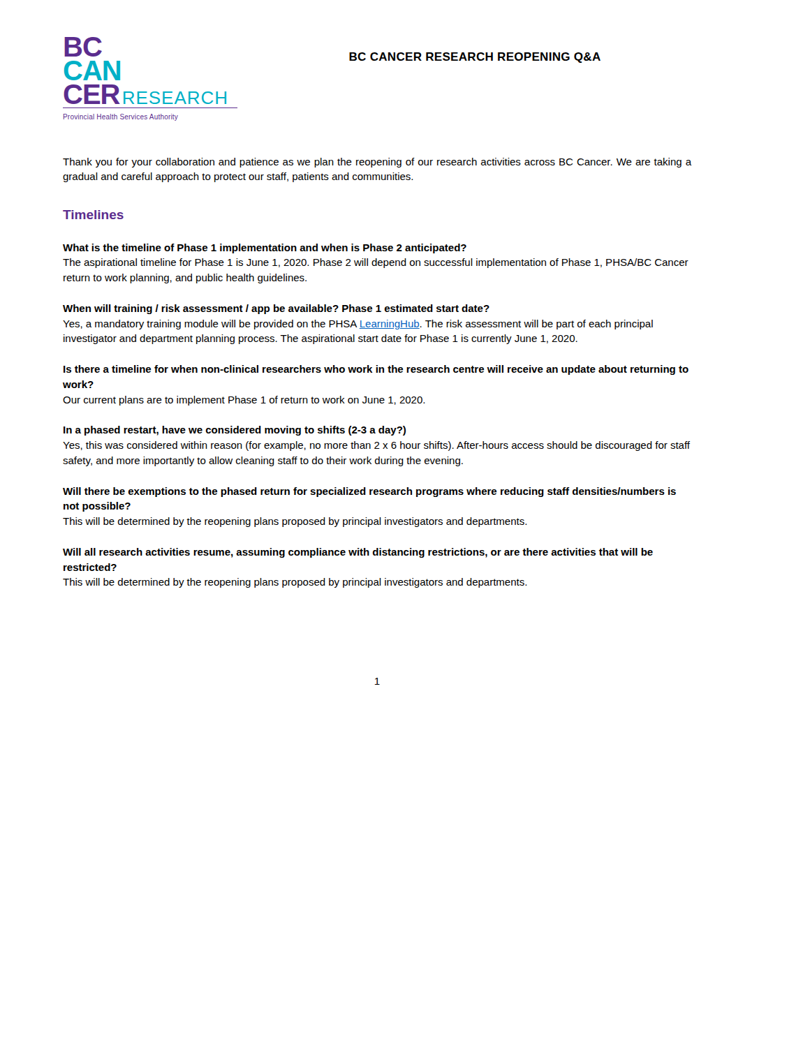BC
CAN
CER RESEARCH
Provincial Health Services Authority
BC CANCER RESEARCH REOPENING Q&A
Thank you for your collaboration and patience as we plan the reopening of our research activities across BC Cancer. We are taking a gradual and careful approach to protect our staff, patients and communities.
Timelines
What is the timeline of Phase 1 implementation and when is Phase 2 anticipated?
The aspirational timeline for Phase 1 is June 1, 2020. Phase 2 will depend on successful implementation of Phase 1, PHSA/BC Cancer return to work planning, and public health guidelines.
When will training / risk assessment / app be available? Phase 1 estimated start date?
Yes, a mandatory training module will be provided on the PHSA LearningHub. The risk assessment will be part of each principal investigator and department planning process. The aspirational start date for Phase 1 is currently June 1, 2020.
Is there a timeline for when non-clinical researchers who work in the research centre will receive an update about returning to work?
Our current plans are to implement Phase 1 of return to work on June 1, 2020.
In a phased restart, have we considered moving to shifts (2-3 a day?)
Yes, this was considered within reason (for example, no more than 2 x 6 hour shifts). After-hours access should be discouraged for staff safety, and more importantly to allow cleaning staff to do their work during the evening.
Will there be exemptions to the phased return for specialized research programs where reducing staff densities/numbers is not possible?
This will be determined by the reopening plans proposed by principal investigators and departments.
Will all research activities resume, assuming compliance with distancing restrictions, or are there activities that will be restricted?
This will be determined by the reopening plans proposed by principal investigators and departments.
1